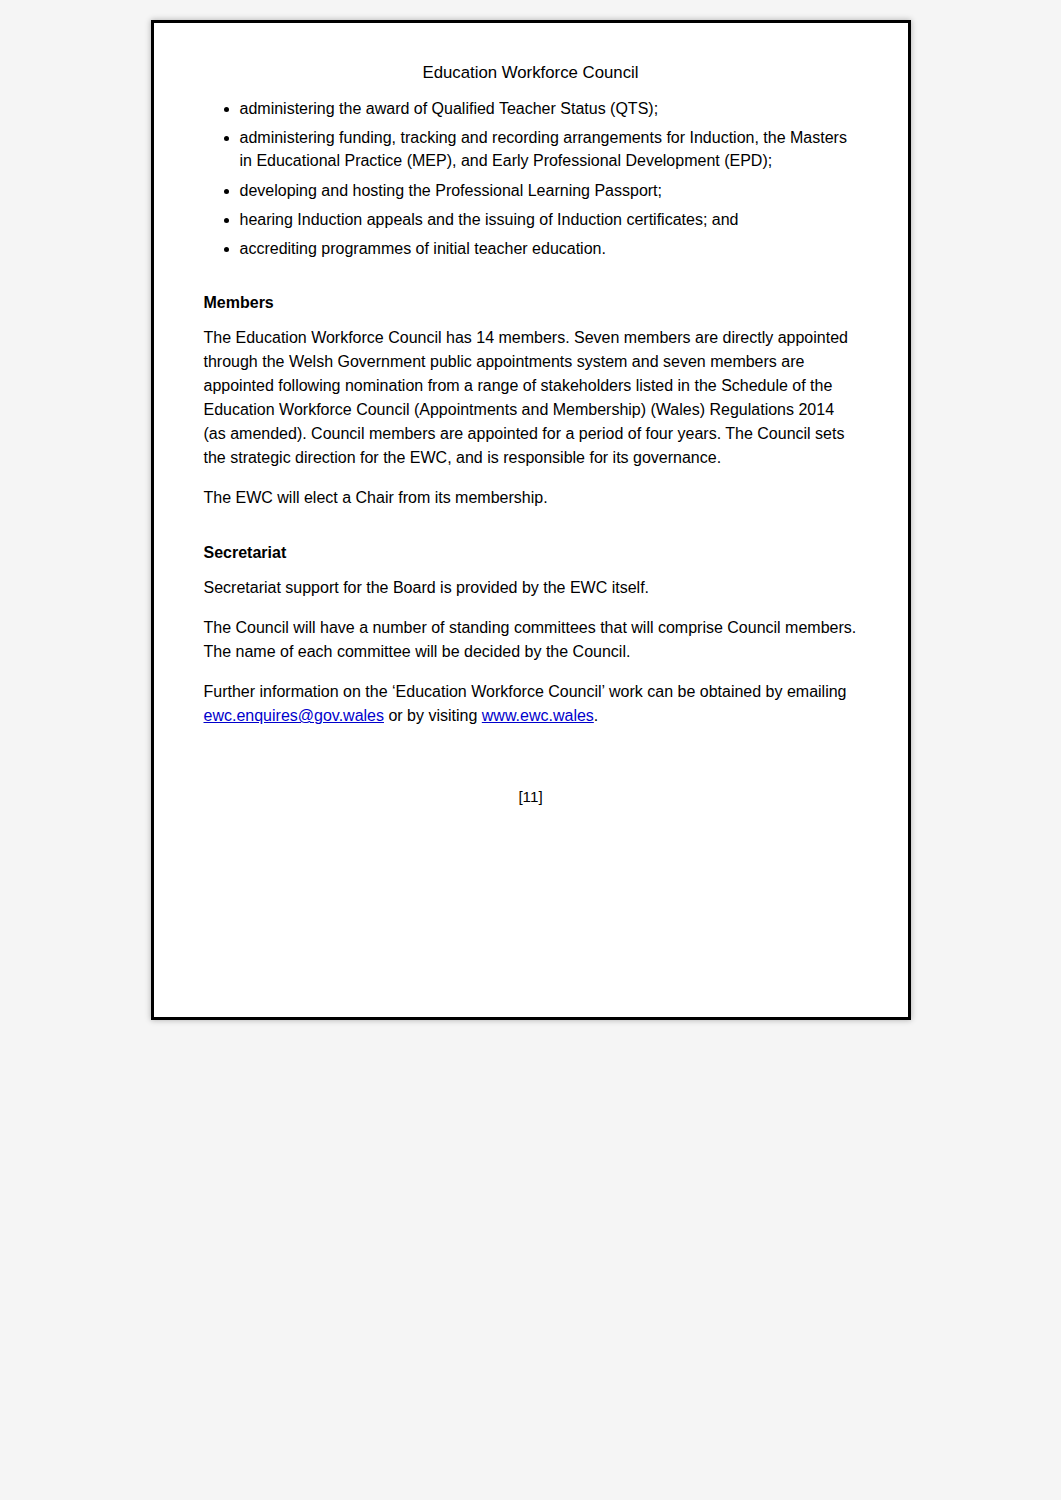Education Workforce Council
administering the award of Qualified Teacher Status (QTS);
administering funding, tracking and recording arrangements for Induction, the Masters in Educational Practice (MEP), and Early Professional Development (EPD);
developing and hosting the Professional Learning Passport;
hearing Induction appeals and the issuing of Induction certificates; and
accrediting programmes of initial teacher education.
Members
The Education Workforce Council has 14 members. Seven members are directly appointed through the Welsh Government public appointments system and seven members are appointed following nomination from a range of stakeholders listed in the Schedule of the Education Workforce Council (Appointments and Membership) (Wales) Regulations 2014 (as amended). Council members are appointed for a period of four years. The Council sets the strategic direction for the EWC, and is responsible for its governance.
The EWC will elect a Chair from its membership.
Secretariat
Secretariat support for the Board is provided by the EWC itself.
The Council will have a number of standing committees that will comprise Council members. The name of each committee will be decided by the Council.
Further information on the ‘Education Workforce Council’ work can be obtained by emailing ewc.enquires@gov.wales or by visiting www.ewc.wales.
[11]